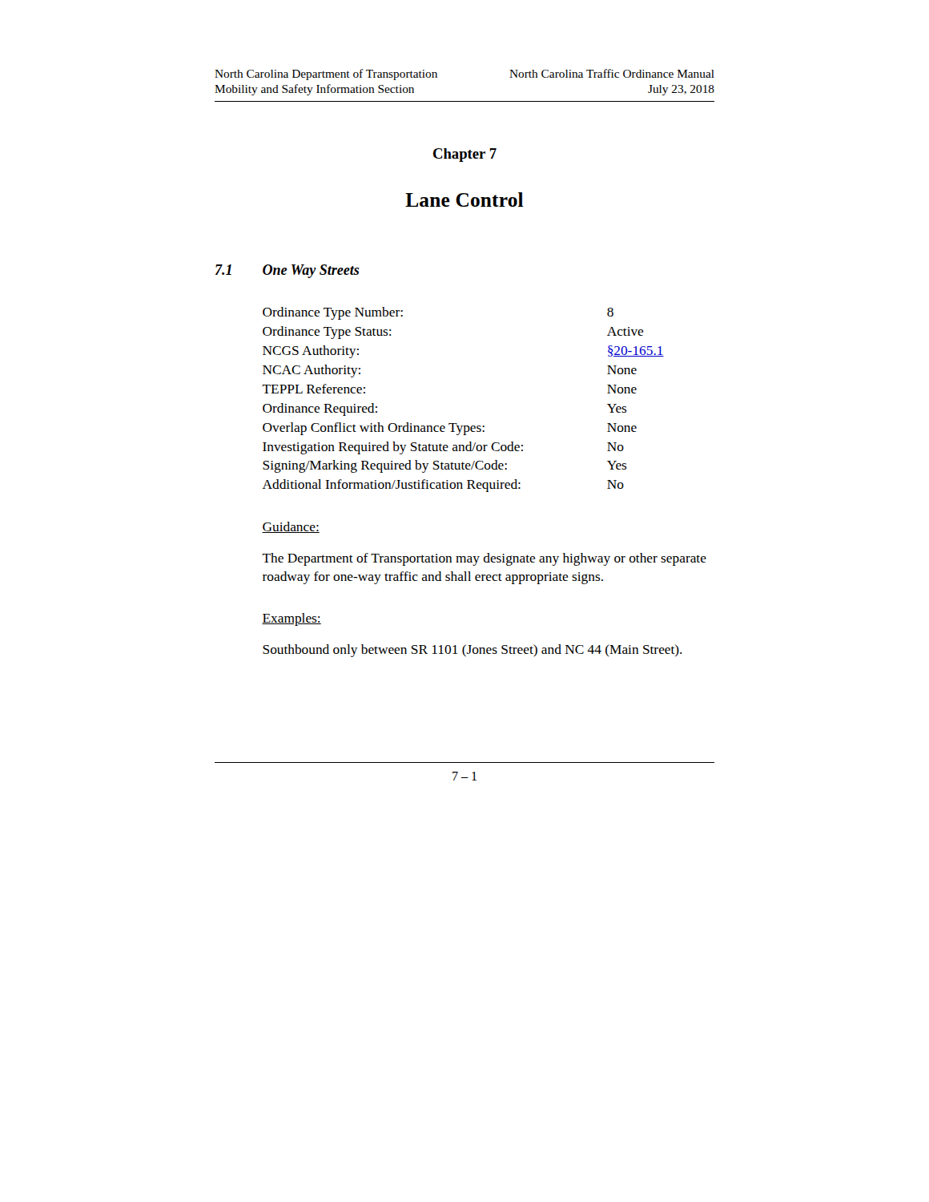| North Carolina Department of Transportation | North Carolina Traffic Ordinance Manual |
| Mobility and Safety Information Section | July 23, 2018 |
Chapter 7
Lane Control
7.1 One Way Streets
| Ordinance Type Number: | 8 |
| Ordinance Type Status: | Active |
| NCGS Authority: | §20-165.1 |
| NCAC Authority: | None |
| TEPPL Reference: | None |
| Ordinance Required: | Yes |
| Overlap Conflict with Ordinance Types: | None |
| Investigation Required by Statute and/or Code: | No |
| Signing/Marking Required by Statute/Code: | Yes |
| Additional Information/Justification Required: | No |
Guidance:
The Department of Transportation may designate any highway or other separate roadway for one-way traffic and shall erect appropriate signs.
Examples:
Southbound only between SR 1101 (Jones Street) and NC 44 (Main Street).
7 – 1